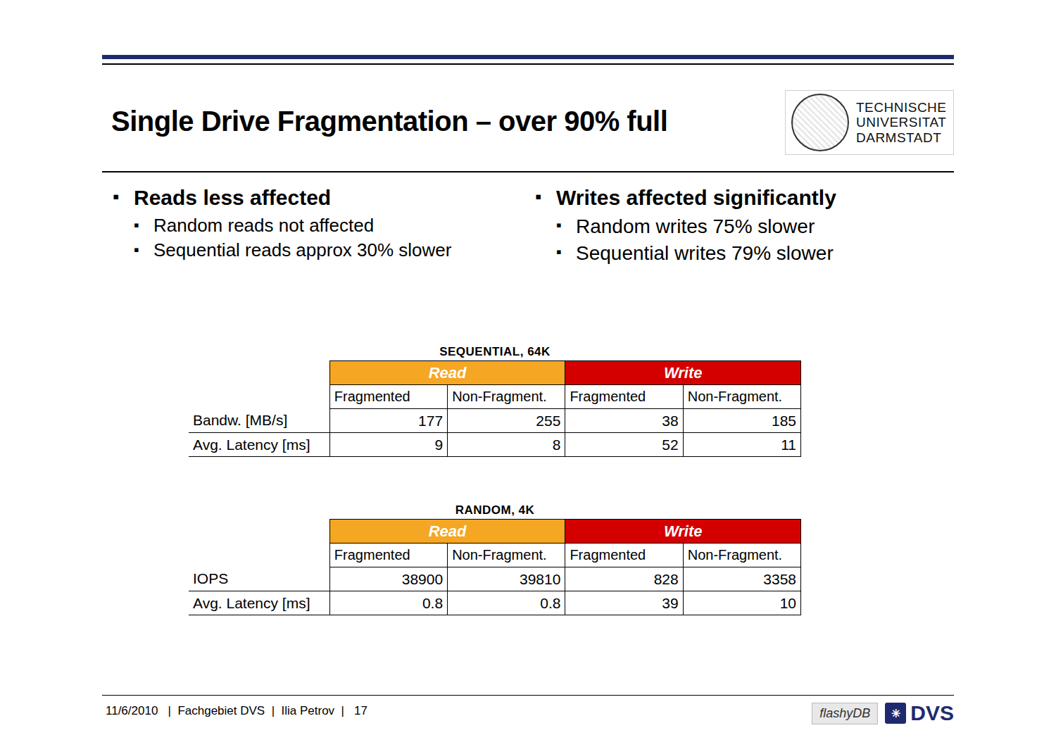Single Drive Fragmentation – over 90% full
TECHNISCHE
UNIVERSITAT
DARMSTADT
Reads less affected
Random reads not affected
Sequential reads approx 30% slower
Writes affected significantly
Random writes 75% slower
Sequential writes 79% slower
SEQUENTIAL, 64K
| | Read | Write |
| | Fragmented | Non-Fragment. | Fragmented | Non-Fragment. |
| Bandw. [MB/s] | 177 | 255 | 38 | 185 |
| Avg. Latency [ms] | 9 | 8 | 52 | 11 |
RANDOM, 4K
| | Read | Write |
| | Fragmented | Non-Fragment. | Fragmented | Non-Fragment. |
| IOPS | 38900 | 39810 | 828 | 3358 |
| Avg. Latency [ms] | 0.8 | 0.8 | 39 | 10 |
11/6/2010 | Fachgebiet DVS | Ilia Petrov | 17
flashyDB
✳DVS